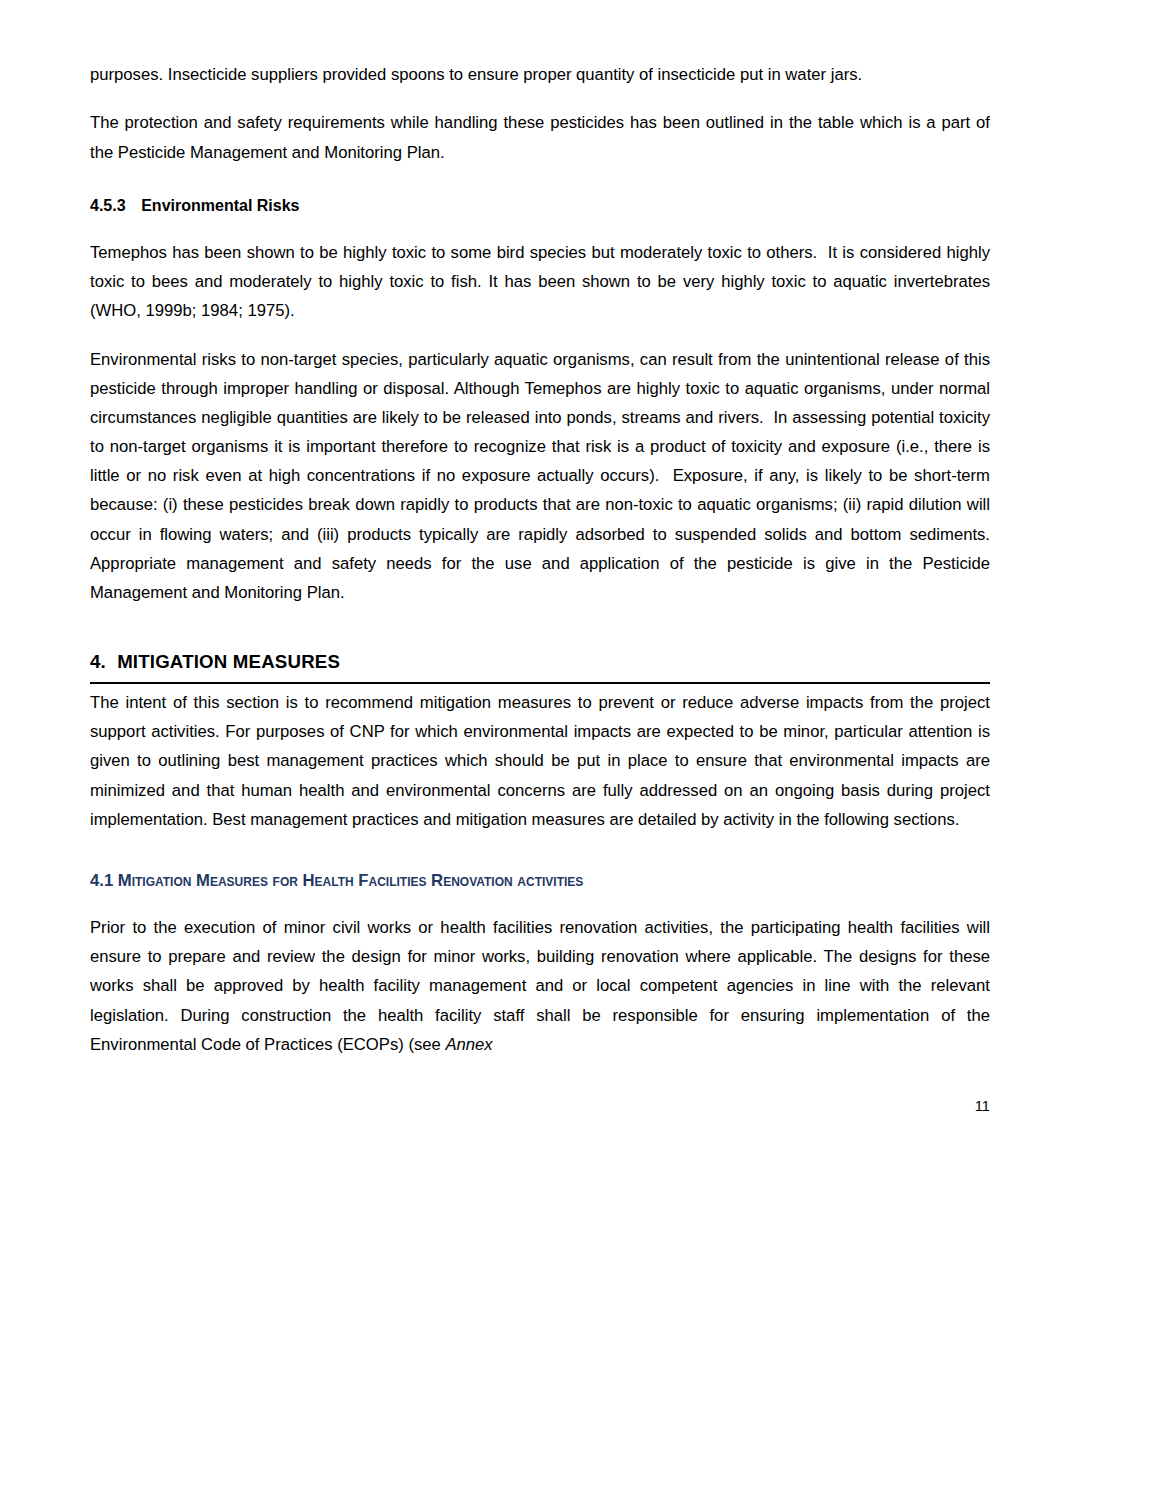purposes. Insecticide suppliers provided spoons to ensure proper quantity of insecticide put in water jars.
The protection and safety requirements while handling these pesticides has been outlined in the table which is a part of the Pesticide Management and Monitoring Plan.
4.5.3 Environmental Risks
Temephos has been shown to be highly toxic to some bird species but moderately toxic to others. It is considered highly toxic to bees and moderately to highly toxic to fish. It has been shown to be very highly toxic to aquatic invertebrates (WHO, 1999b; 1984; 1975).
Environmental risks to non-target species, particularly aquatic organisms, can result from the unintentional release of this pesticide through improper handling or disposal. Although Temephos are highly toxic to aquatic organisms, under normal circumstances negligible quantities are likely to be released into ponds, streams and rivers. In assessing potential toxicity to non-target organisms it is important therefore to recognize that risk is a product of toxicity and exposure (i.e., there is little or no risk even at high concentrations if no exposure actually occurs). Exposure, if any, is likely to be short-term because: (i) these pesticides break down rapidly to products that are non-toxic to aquatic organisms; (ii) rapid dilution will occur in flowing waters; and (iii) products typically are rapidly adsorbed to suspended solids and bottom sediments. Appropriate management and safety needs for the use and application of the pesticide is give in the Pesticide Management and Monitoring Plan.
4. MITIGATION MEASURES
The intent of this section is to recommend mitigation measures to prevent or reduce adverse impacts from the project support activities. For purposes of CNP for which environmental impacts are expected to be minor, particular attention is given to outlining best management practices which should be put in place to ensure that environmental impacts are minimized and that human health and environmental concerns are fully addressed on an ongoing basis during project implementation. Best management practices and mitigation measures are detailed by activity in the following sections.
4.1 Mitigation Measures for Health Facilities Renovation activities
Prior to the execution of minor civil works or health facilities renovation activities, the participating health facilities will ensure to prepare and review the design for minor works, building renovation where applicable. The designs for these works shall be approved by health facility management and or local competent agencies in line with the relevant legislation. During construction the health facility staff shall be responsible for ensuring implementation of the Environmental Code of Practices (ECOPs) (see Annex
11